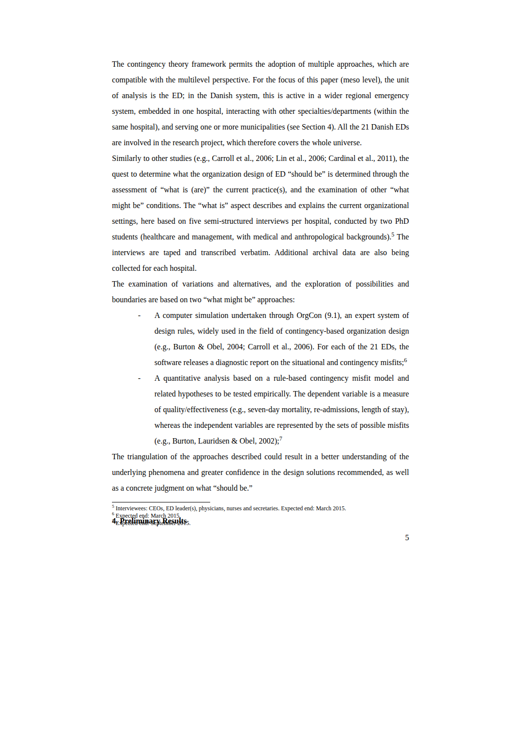The contingency theory framework permits the adoption of multiple approaches, which are compatible with the multilevel perspective. For the focus of this paper (meso level), the unit of analysis is the ED; in the Danish system, this is active in a wider regional emergency system, embedded in one hospital, interacting with other specialties/departments (within the same hospital), and serving one or more municipalities (see Section 4). All the 21 Danish EDs are involved in the research project, which therefore covers the whole universe.
Similarly to other studies (e.g., Carroll et al., 2006; Lin et al., 2006; Cardinal et al., 2011), the quest to determine what the organization design of ED “should be” is determined through the assessment of “what is (are)” the current practice(s), and the examination of other “what might be” conditions. The “what is” aspect describes and explains the current organizational settings, here based on five semi-structured interviews per hospital, conducted by two PhD students (healthcare and management, with medical and anthropological backgrounds).5 The interviews are taped and transcribed verbatim. Additional archival data are also being collected for each hospital.
The examination of variations and alternatives, and the exploration of possibilities and boundaries are based on two “what might be” approaches:
A computer simulation undertaken through OrgCon (9.1), an expert system of design rules, widely used in the field of contingency-based organization design (e.g., Burton & Obel, 2004; Carroll et al., 2006). For each of the 21 EDs, the software releases a diagnostic report on the situational and contingency misfits;6
A quantitative analysis based on a rule-based contingency misfit model and related hypotheses to be tested empirically. The dependent variable is a measure of quality/effectiveness (e.g., seven-day mortality, re-admissions, length of stay), whereas the independent variables are represented by the sets of possible misfits (e.g., Burton, Lauridsen & Obel, 2002);7
The triangulation of the approaches described could result in a better understanding of the underlying phenomena and greater confidence in the design solutions recommended, as well as a concrete judgment on what “should be.”
4. Preliminary Results
5 Interviewees: CEOs, ED leader(s), physicians, nurses and secretaries. Expected end: March 2015.
6 Expected end: March 2015.
7 Expected end: September 2015.
5